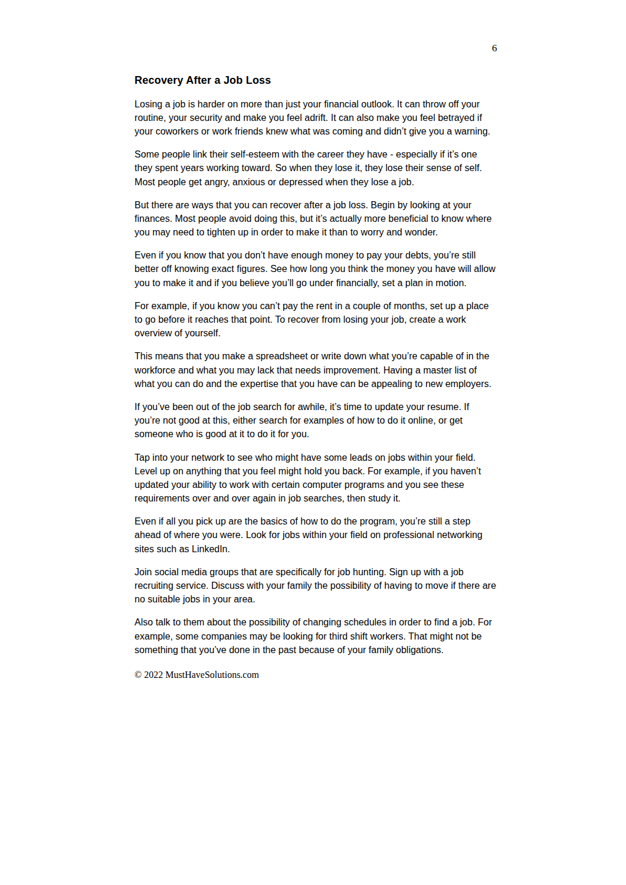6
Recovery After a Job Loss
Losing a job is harder on more than just your financial outlook. It can throw off your routine, your security and make you feel adrift. It can also make you feel betrayed if your coworkers or work friends knew what was coming and didn’t give you a warning.
Some people link their self-esteem with the career they have - especially if it’s one they spent years working toward. So when they lose it, they lose their sense of self. Most people get angry, anxious or depressed when they lose a job.
But there are ways that you can recover after a job loss. Begin by looking at your finances. Most people avoid doing this, but it’s actually more beneficial to know where you may need to tighten up in order to make it than to worry and wonder.
Even if you know that you don’t have enough money to pay your debts, you’re still better off knowing exact figures. See how long you think the money you have will allow you to make it and if you believe you’ll go under financially, set a plan in motion.
For example, if you know you can’t pay the rent in a couple of months, set up a place to go before it reaches that point. To recover from losing your job, create a work overview of yourself.
This means that you make a spreadsheet or write down what you’re capable of in the workforce and what you may lack that needs improvement. Having a master list of what you can do and the expertise that you have can be appealing to new employers.
If you’ve been out of the job search for awhile, it’s time to update your resume. If you’re not good at this, either search for examples of how to do it online, or get someone who is good at it to do it for you.
Tap into your network to see who might have some leads on jobs within your field. Level up on anything that you feel might hold you back. For example, if you haven’t updated your ability to work with certain computer programs and you see these requirements over and over again in job searches, then study it.
Even if all you pick up are the basics of how to do the program, you’re still a step ahead of where you were. Look for jobs within your field on professional networking sites such as LinkedIn.
Join social media groups that are specifically for job hunting. Sign up with a job recruiting service. Discuss with your family the possibility of having to move if there are no suitable jobs in your area.
Also talk to them about the possibility of changing schedules in order to find a job. For example, some companies may be looking for third shift workers. That might not be something that you’ve done in the past because of your family obligations.
© 2022 MustHaveSolutions.com